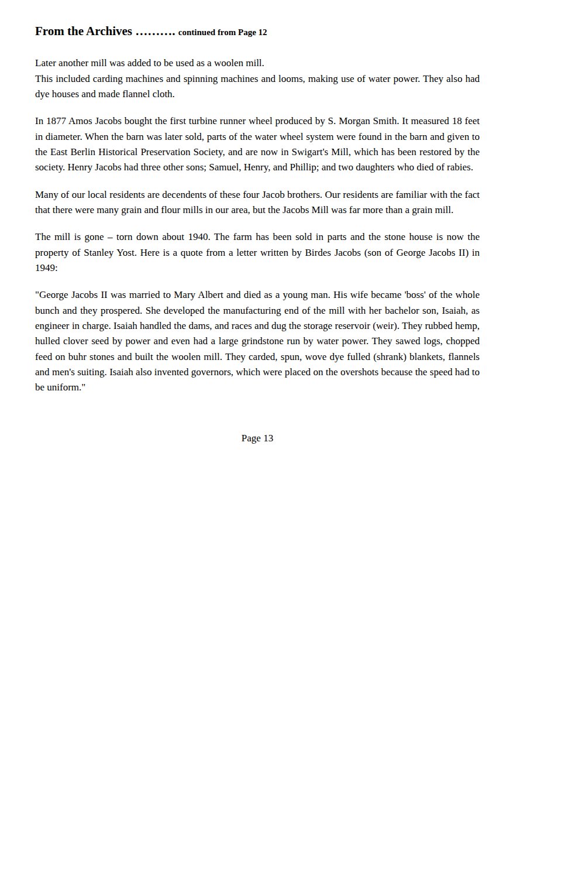From the Archives ………. continued from Page 12
Later another mill was added to be used as a woolen mill.
This included carding machines and spinning machines and looms, making use of water power. They also had dye houses and made flannel cloth.
In 1877 Amos Jacobs bought the first turbine runner wheel produced by S. Morgan Smith. It measured 18 feet in diameter. When the barn was later sold, parts of the water wheel system were found in the barn and given to the East Berlin Historical Preservation Society, and are now in Swigart's Mill, which has been restored by the society. Henry Jacobs had three other sons; Samuel, Henry, and Phillip; and two daughters who died of rabies.
Many of our local residents are decendents of these four Jacob brothers. Our residents are familiar with the fact that there were many grain and flour mills in our area, but the Jacobs Mill was far more than a grain mill.
The mill is gone – torn down about 1940. The farm has been sold in parts and the stone house is now the property of Stanley Yost. Here is a quote from a letter written by Birdes Jacobs (son of George Jacobs II) in 1949:
"George Jacobs II was married to Mary Albert and died as a young man. His wife became 'boss' of the whole bunch and they prospered. She developed the manufacturing end of the mill with her bachelor son, Isaiah, as engineer in charge. Isaiah handled the dams, and races and dug the storage reservoir (weir). They rubbed hemp, hulled clover seed by power and even had a large grindstone run by water power. They sawed logs, chopped feed on buhr stones and built the woolen mill. They carded, spun, wove dye fulled (shrank) blankets, flannels and men's suiting. Isaiah also invented governors, which were placed on the overshots because the speed had to be uniform."
Page 13